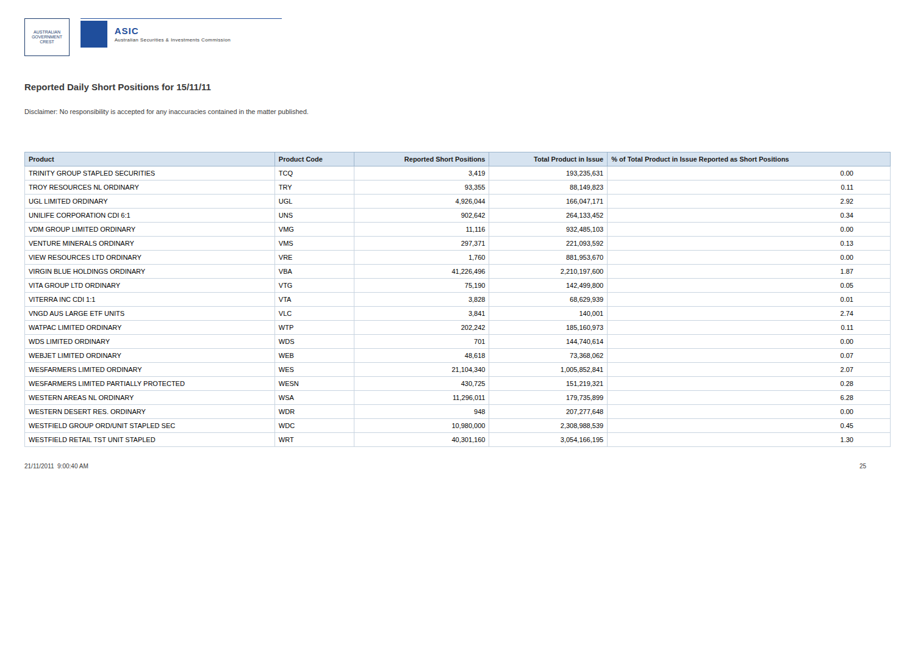AUSTRALIAN
GOVERNMENT
CREST
ASIC
Australian Securities & Investments Commission
Reported Daily Short Positions for 15/11/11
Disclaimer: No responsibility is accepted for any inaccuracies contained in the matter published.
| Product | Product Code | Reported Short Positions | Total Product in Issue | % of Total Product in Issue Reported as Short Positions |
| --- | --- | --- | --- | --- |
| TRINITY GROUP STAPLED SECURITIES | TCQ | 3,419 | 193,235,631 | 0.00 |
| TROY RESOURCES NL ORDINARY | TRY | 93,355 | 88,149,823 | 0.11 |
| UGL LIMITED ORDINARY | UGL | 4,926,044 | 166,047,171 | 2.92 |
| UNILIFE CORPORATION CDI 6:1 | UNS | 902,642 | 264,133,452 | 0.34 |
| VDM GROUP LIMITED ORDINARY | VMG | 11,116 | 932,485,103 | 0.00 |
| VENTURE MINERALS ORDINARY | VMS | 297,371 | 221,093,592 | 0.13 |
| VIEW RESOURCES LTD ORDINARY | VRE | 1,760 | 881,953,670 | 0.00 |
| VIRGIN BLUE HOLDINGS ORDINARY | VBA | 41,226,496 | 2,210,197,600 | 1.87 |
| VITA GROUP LTD ORDINARY | VTG | 75,190 | 142,499,800 | 0.05 |
| VITERRA INC CDI 1:1 | VTA | 3,828 | 68,629,939 | 0.01 |
| VNGD AUS LARGE ETF UNITS | VLC | 3,841 | 140,001 | 2.74 |
| WATPAC LIMITED ORDINARY | WTP | 202,242 | 185,160,973 | 0.11 |
| WDS LIMITED ORDINARY | WDS | 701 | 144,740,614 | 0.00 |
| WEBJET LIMITED ORDINARY | WEB | 48,618 | 73,368,062 | 0.07 |
| WESFARMERS LIMITED ORDINARY | WES | 21,104,340 | 1,005,852,841 | 2.07 |
| WESFARMERS LIMITED PARTIALLY PROTECTED | WESN | 430,725 | 151,219,321 | 0.28 |
| WESTERN AREAS NL ORDINARY | WSA | 11,296,011 | 179,735,899 | 6.28 |
| WESTERN DESERT RES. ORDINARY | WDR | 948 | 207,277,648 | 0.00 |
| WESTFIELD GROUP ORD/UNIT STAPLED SEC | WDC | 10,980,000 | 2,308,988,539 | 0.45 |
| WESTFIELD RETAIL TST UNIT STAPLED | WRT | 40,301,160 | 3,054,166,195 | 1.30 |
21/11/2011 9:00:40 AM 25